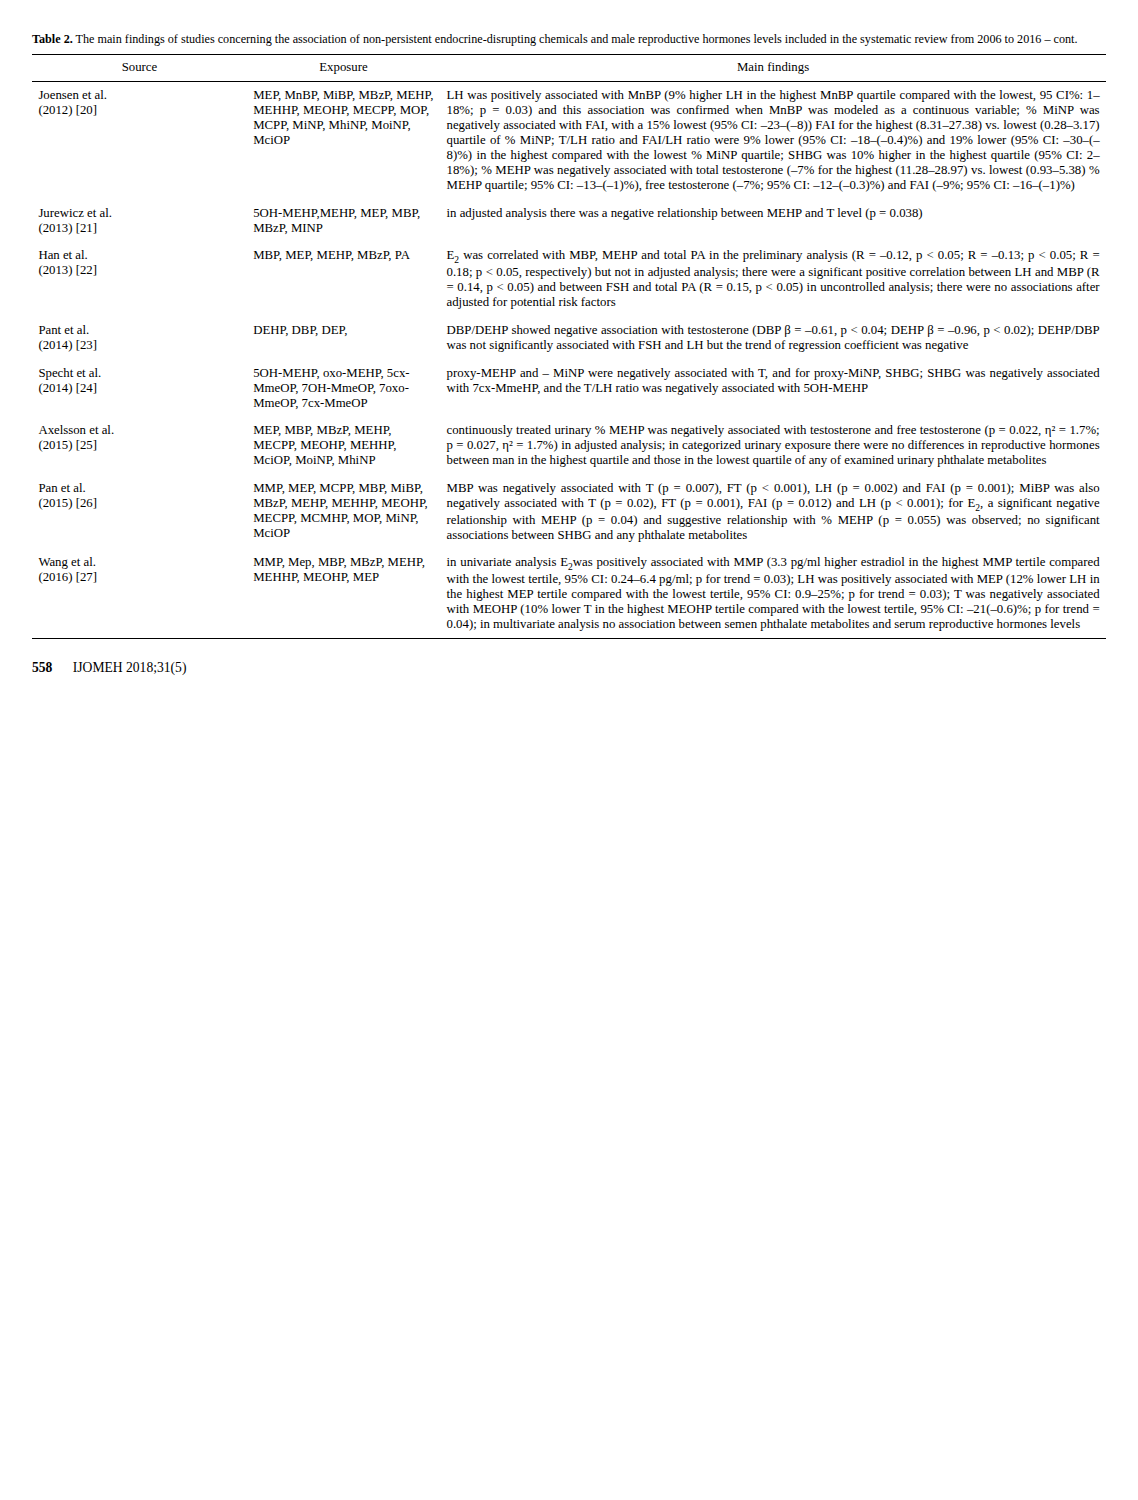Table 2. The main findings of studies concerning the association of non-persistent endocrine-disrupting chemicals and male reproductive hormones levels included in the systematic review from 2006 to 2016 – cont.
| Source | Exposure | Main findings |
| --- | --- | --- |
| Joensen et al. (2012) [20] | MEP, MnBP, MiBP, MBzP, MEHP, MEHHP, MEOHP, MECPP, MOP, MCPP, MiNP, MhiNP, MoiNP, MciOP | LH was positively associated with MnBP (9% higher LH in the highest MnBP quartile compared with the lowest, 95 CI%: 1–18%; p = 0.03) and this association was confirmed when MnBP was modeled as a continuous variable; % MiNP was negatively associated with FAI, with a 15% lowest (95% CI: –23–(–8)) FAI for the highest (8.31–27.38) vs. lowest (0.28–3.17) quartile of % MiNP; T/LH ratio and FAI/LH ratio were 9% lower (95% CI: –18–(–0.4)%) and 19% lower (95% CI: –30–(–8)%) in the highest compared with the lowest % MiNP quartile; SHBG was 10% higher in the highest quartile (95% CI: 2–18%); % MEHP was negatively associated with total testosterone (–7% for the highest (11.28–28.97) vs. lowest (0.93–5.38) % MEHP quartile; 95% CI: –13–(–1)%), free testosterone (–7%; 95% CI: –12–(–0.3)%) and FAI (–9%; 95% CI: –16–(–1)%) |
| Jurewicz et al. (2013) [21] | 5OH-MEHP,MEHP, MEP, MBP, MBzP, MINP | in adjusted analysis there was a negative relationship between MEHP and T level (p = 0.038) |
| Han et al. (2013) [22] | MBP, MEP, MEHP, MBzP, PA | E 2 was correlated with MBP, MEHP and total PA in the preliminary analysis (R = –0.12, p < 0.05; R = –0.13; p < 0.05; R = 0.18; p < 0.05, respectively) but not in adjusted analysis; there were a significant positive correlation between LH and MBP (R = 0.14, p < 0.05) and between FSH and total PA (R = 0.15, p < 0.05) in uncontrolled analysis; there were no associations after adjusted for potential risk factors |
| Pant et al. (2014) [23] | DEHP, DBP, DEP, | DBP/DEHP showed negative association with testosterone (DBP β = –0.61, p < 0.04; DEHP β = –0.96, p < 0.02); DEHP/DBP was not significantly associated with FSH and LH but the trend of regression coefficient was negative |
| Specht et al. (2014) [24] | 5OH-MEHP, oxo-MEHP, 5cx-MmeOP, 7OH-MmeOP, 7oxo-MmeOP, 7cx-MmeOP | proxy-MEHP and – MiNP were negatively associated with T, and for proxy-MiNP, SHBG; SHBG was negatively associated with 7cx-MmeHP, and the T/LH ratio was negatively associated with 5OH-MEHP |
| Axelsson et al. (2015) [25] | MEP, MBP, MBzP, MEHP, MECPP, MEOHP, MEHHP, MciOP, MoiNP, MhiNP | continuously treated urinary % MEHP was negatively associated with testosterone and free testosterone (p = 0.022, η² = 1.7%; p = 0.027, η² = 1.7%) in adjusted analysis; in categorized urinary exposure there were no differences in reproductive hormones between man in the highest quartile and those in the lowest quartile of any of examined urinary phthalate metabolites |
| Pan et al. (2015) [26] | MMP, MEP, MCPP, MBP, MiBP, MBzP, MEHP, MEHHP, MEOHP, MECPP, MCMHP, MOP, MiNP, MciOP | MBP was negatively associated with T (p = 0.007), FT (p < 0.001), LH (p = 0.002) and FAI (p = 0.001); MiBP was also negatively associated with T (p = 0.02), FT (p = 0.001), FAI (p = 0.012) and LH (p < 0.001); for E 2 , a significant negative relationship with MEHP (p = 0.04) and suggestive relationship with % MEHP (p = 0.055) was observed; no significant associations between SHBG and any phthalate metabolites |
| Wang et al. (2016) [27] | MMP, Mep, MBP, MBzP, MEHP, MEHHP, MEOHP, MEP | in univariate analysis E 2 was positively associated with MMP (3.3 pg/ml higher estradiol in the highest MMP tertile compared with the lowest tertile, 95% CI: 0.24–6.4 pg/ml; p for trend = 0.03); LH was positively associated with MEP (12% lower LH in the highest MEP tertile compared with the lowest tertile, 95% CI: 0.9–25%; p for trend = 0.03); T was negatively associated with MEOHP (10% lower T in the highest MEOHP tertile compared with the lowest tertile, 95% CI: –21(–0.6)%; p for trend = 0.04); in multivariate analysis no association between semen phthalate metabolites and serum reproductive hormones levels |
558 IJOMEH 2018;31(5)